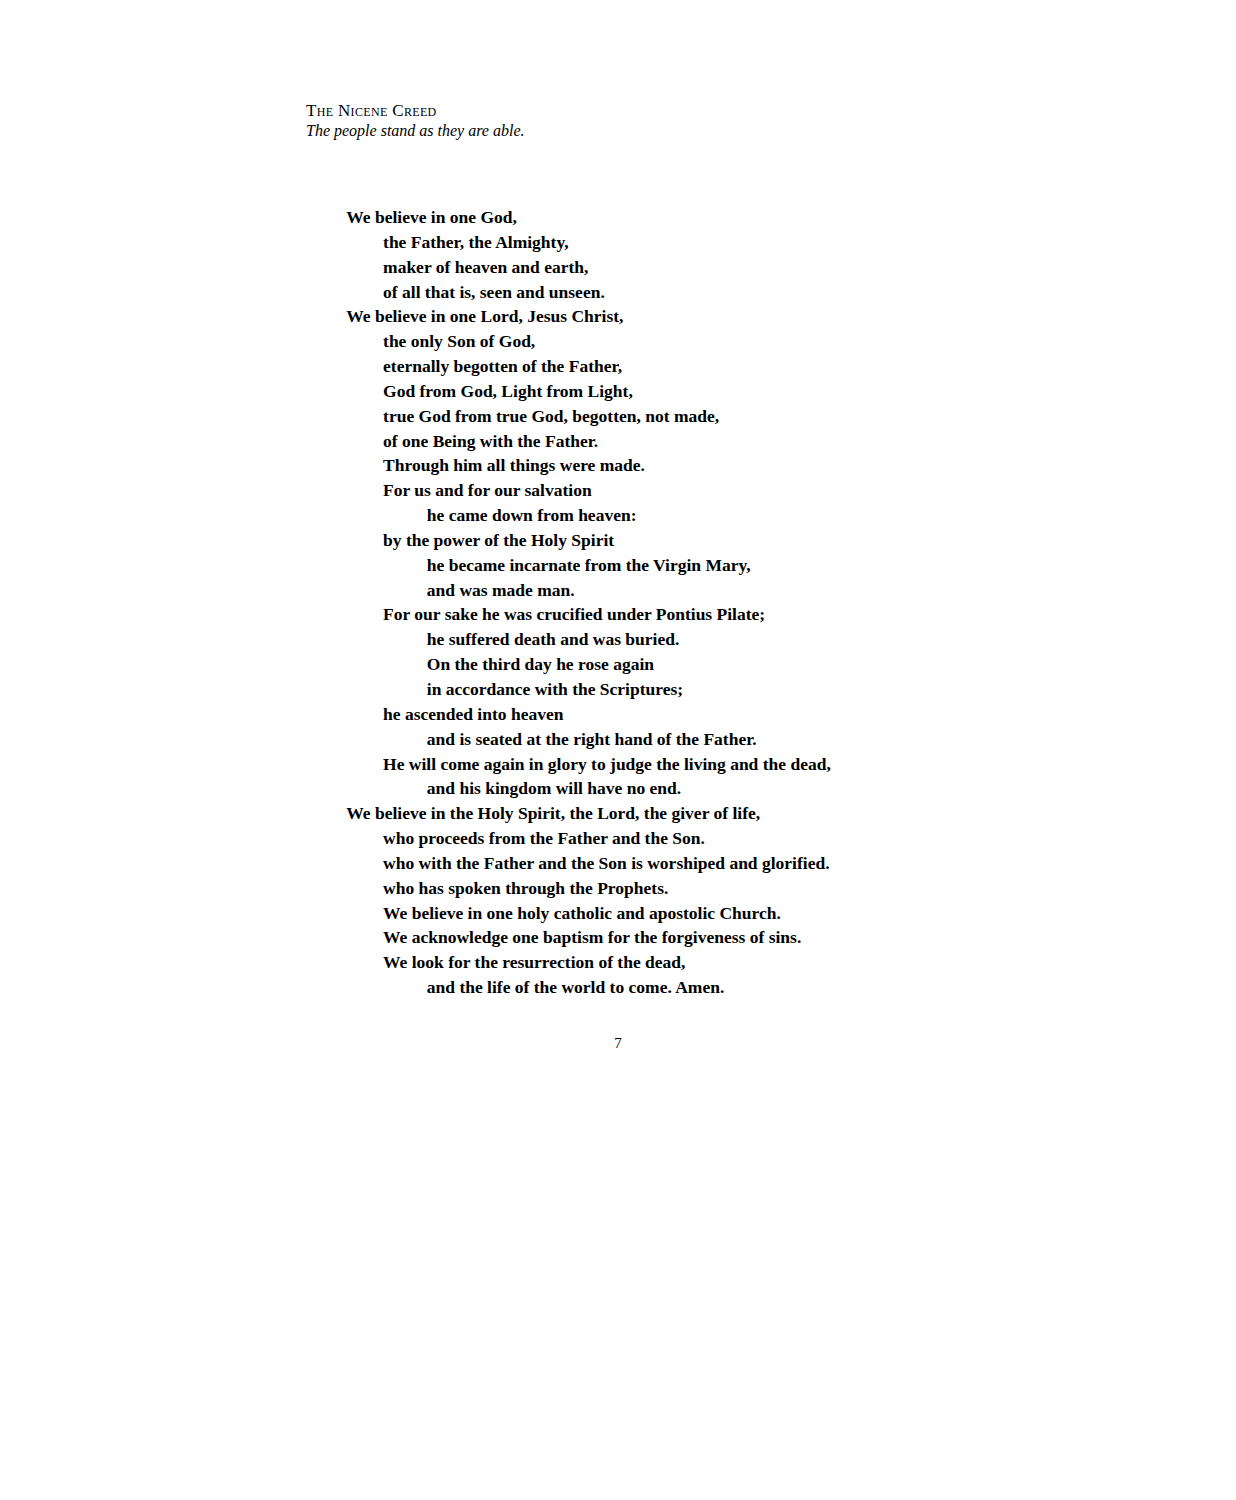The Nicene Creed
The people stand as they are able.
We believe in one God,
the Father, the Almighty,
maker of heaven and earth,
of all that is, seen and unseen.
We believe in one Lord, Jesus Christ,
the only Son of God,
eternally begotten of the Father,
God from God, Light from Light,
true God from true God, begotten, not made,
of one Being with the Father.
Through him all things were made.
For us and for our salvation
he came down from heaven:
by the power of the Holy Spirit
he became incarnate from the Virgin Mary,
and was made man.
For our sake he was crucified under Pontius Pilate;
he suffered death and was buried.
On the third day he rose again
in accordance with the Scriptures;
he ascended into heaven
and is seated at the right hand of the Father.
He will come again in glory to judge the living and the dead,
and his kingdom will have no end.
We believe in the Holy Spirit, the Lord, the giver of life,
who proceeds from the Father and the Son.
who with the Father and the Son is worshiped and glorified.
who has spoken through the Prophets.
We believe in one holy catholic and apostolic Church.
We acknowledge one baptism for the forgiveness of sins.
We look for the resurrection of the dead,
and the life of the world to come. Amen.
7